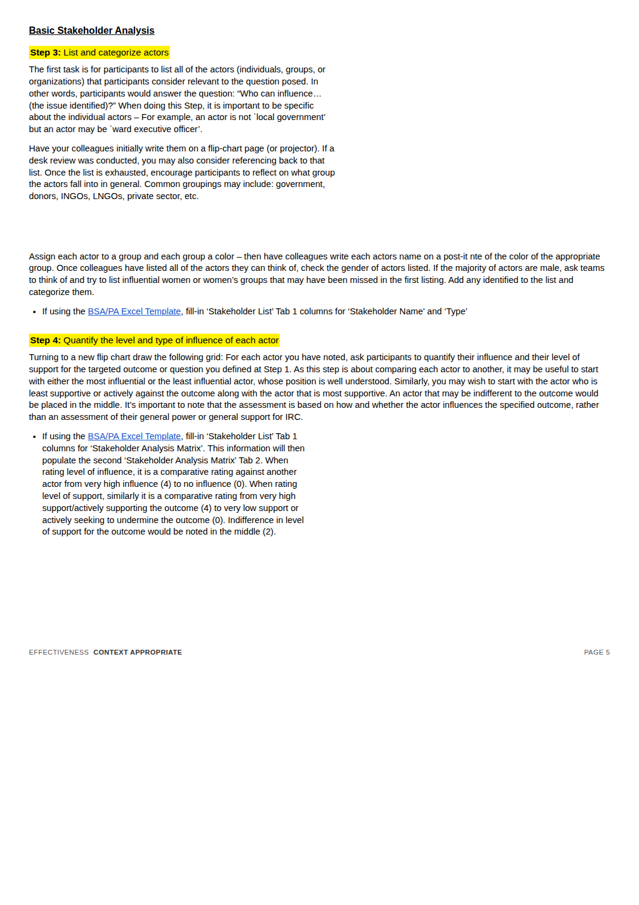Basic Stakeholder Analysis
Step 3: List and categorize actors
The first task is for participants to list all of the actors (individuals, groups, or organizations) that participants consider relevant to the question posed. In other words, participants would answer the question: “Who can influence…(the issue identified)?” When doing this Step, it is important to be specific about the individual actors – For example, an actor is not `local government’ but an actor may be `ward executive officer’.
Have your colleagues initially write them on a flip-chart page (or projector). If a desk review was conducted, you may also consider referencing back to that list. Once the list is exhausted, encourage participants to reflect on what group the actors fall into in general. Common groupings may include: government, donors, INGOs, LNGOs, private sector, etc.
Assign each actor to a group and each group a color – then have colleagues write each actors name on a post-it nte of the color of the appropriate group. Once colleagues have listed all of the actors they can think of, check the gender of actors listed. If the majority of actors are male, ask teams to think of and try to list influential women or women’s groups that may have been missed in the first listing. Add any identified to the list and categorize them.
If using the BSA/PA Excel Template, fill-in ‘Stakeholder List’ Tab 1 columns for ‘Stakeholder Name' and ‘Type’
Step 4: Quantify the level and type of influence of each actor
Turning to a new flip chart draw the following grid: For each actor you have noted, ask participants to quantify their influence and their level of support for the targeted outcome or question you defined at Step 1. As this step is about comparing each actor to another, it may be useful to start with either the most influential or the least influential actor, whose position is well understood. Similarly, you may wish to start with the actor who is least supportive or actively against the outcome along with the actor that is most supportive. An actor that may be indifferent to the outcome would be placed in the middle. It’s important to note that the assessment is based on how and whether the actor influences the specified outcome, rather than an assessment of their general power or general support for IRC.
If using the BSA/PA Excel Template, fill-in ‘Stakeholder List’ Tab 1 columns for ‘Stakeholder Analysis Matrix’. This information will then populate the second ‘Stakeholder Analysis Matrix’ Tab 2. When rating level of influence, it is a comparative rating against another actor from very high influence (4) to no influence (0). When rating level of support, similarly it is a comparative rating from very high support/actively supporting the outcome (4) to very low support or actively seeking to undermine the outcome (0). Indifference in level of support for the outcome would be noted in the middle (2).
EFFECTIVENESS CONTEXT APPROPRIATE
PAGE 5